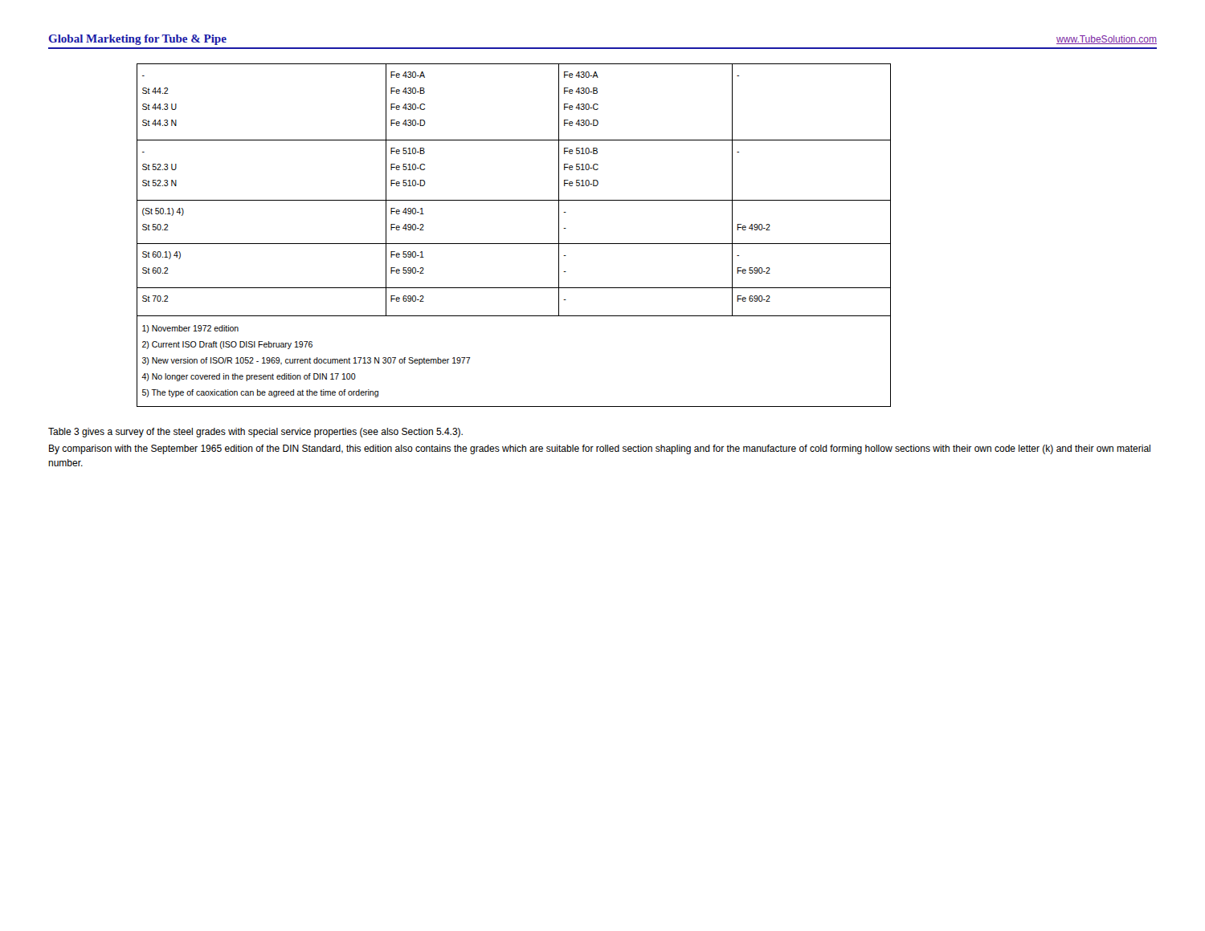Global Marketing for Tube & Pipe www.TubeSolution.com
| - St 44.2 St 44.3 U St 44.3 N | Fe 430-A Fe 430-B Fe 430-C Fe 430-D | Fe 430-A Fe 430-B Fe 430-C Fe 430-D | - |
| - St 52.3 U St 52.3 N | Fe 510-B Fe 510-C Fe 510-D | Fe 510-B Fe 510-C Fe 510-D | - |
| (St 50.1) 4) St 50.2 | Fe 490-1 Fe 490-2 | - - | Fe 490-2 |
| St 60.1) 4) St 60.2 | Fe 590-1 Fe 590-2 | - - | - Fe 590-2 |
| St 70.2 | Fe 690-2 | - | Fe 690-2 |
| 1) November 1972 edition 2) Current ISO Draft (ISO DISI February 1976 3) New version of ISO/R 1052 - 1969, current document 1713 N 307 of September 1977 4) No longer covered in the present edition of DIN 17 100 5) The type of caoxication can be agreed at the time of ordering |
Table 3 gives a survey of the steel grades with special service properties (see also Section 5.4.3).
By comparison with the September 1965 edition of the DIN Standard, this edition also contains the grades which are suitable for rolled section shapling and for the manufacture of cold forming hollow sections with their own code letter (k) and their own material number.